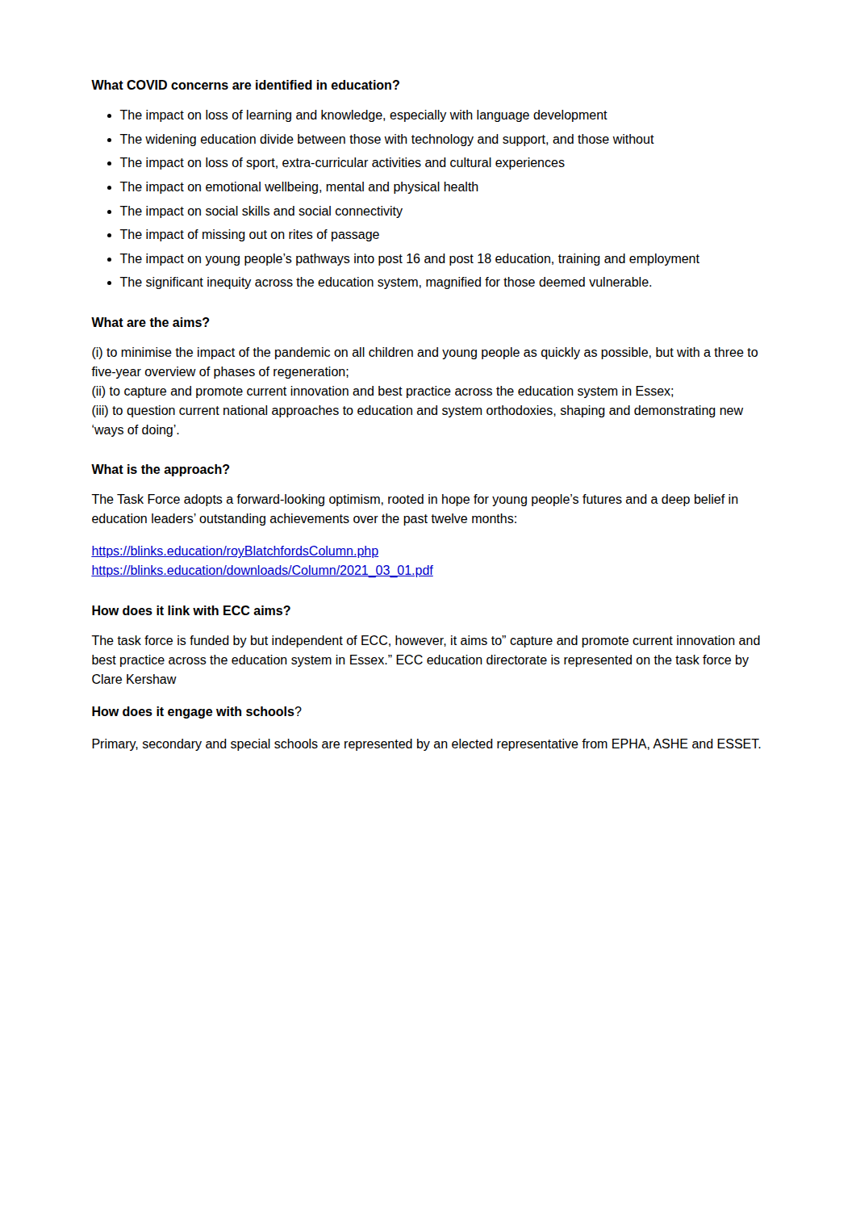What COVID concerns are identified in education?
The impact on loss of learning and knowledge, especially with language development
The widening education divide between those with technology and support, and those without
The impact on loss of sport, extra-curricular activities and cultural experiences
The impact on emotional wellbeing, mental and physical health
The impact on social skills and social connectivity
The impact of missing out on rites of passage
The impact on young people’s pathways into post 16 and post 18 education, training and employment
The significant inequity across the education system, magnified for those deemed vulnerable.
What are the aims?
(i) to minimise the impact of the pandemic on all children and young people as quickly as possible, but with a three to five-year overview of phases of regeneration;
(ii) to capture and promote current innovation and best practice across the education system in Essex;
(iii) to question current national approaches to education and system orthodoxies, shaping and demonstrating new ‘ways of doing’.
What is the approach?
The Task Force adopts a forward-looking optimism, rooted in hope for young people’s futures and a deep belief in education leaders’ outstanding achievements over the past twelve months:
https://blinks.education/royBlatchfordsColumn.php https://blinks.education/downloads/Column/2021_03_01.pdf
How does it link with ECC aims?
The task force is funded by but independent of ECC, however, it aims to” capture and promote current innovation and best practice across the education system in Essex.” ECC education directorate is represented on the task force by Clare Kershaw
How does it engage with schools?
Primary, secondary and special schools are represented by an elected representative from EPHA, ASHE and ESSET.